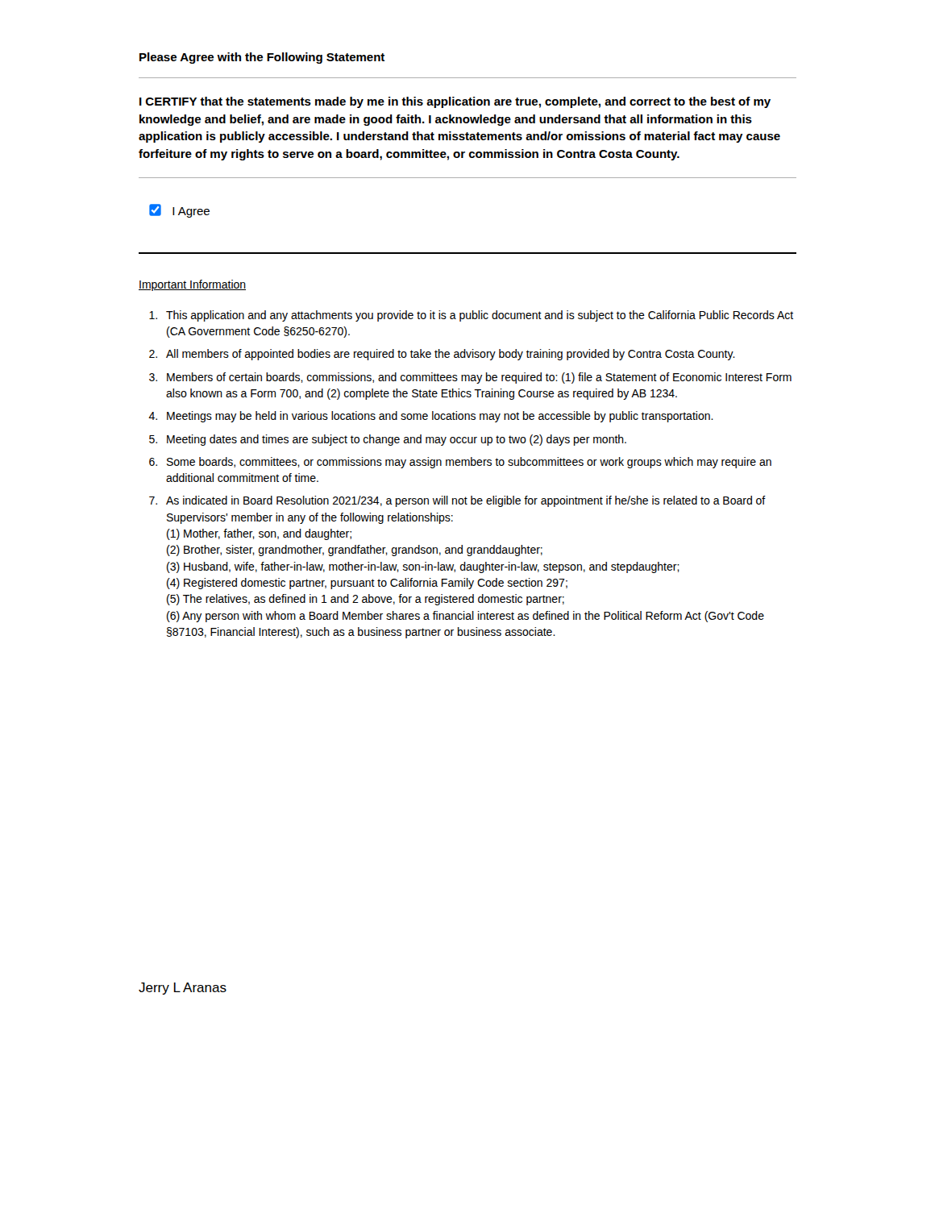Please Agree with the Following Statement
I CERTIFY that the statements made by me in this application are true, complete, and correct to the best of my knowledge and belief, and are made in good faith. I acknowledge and undersand that all information in this application is publicly accessible. I understand that misstatements and/or omissions of material fact may cause forfeiture of my rights to serve on a board, committee, or commission in Contra Costa County.
I Agree
Important Information
This application and any attachments you provide to it is a public document and is subject to the California Public Records Act (CA Government Code §6250-6270).
All members of appointed bodies are required to take the advisory body training provided by Contra Costa County.
Members of certain boards, commissions, and committees may be required to: (1) file a Statement of Economic Interest Form also known as a Form 700, and (2) complete the State Ethics Training Course as required by AB 1234.
Meetings may be held in various locations and some locations may not be accessible by public transportation.
Meeting dates and times are subject to change and may occur up to two (2) days per month.
Some boards, committees, or commissions may assign members to subcommittees or work groups which may require an additional commitment of time.
As indicated in Board Resolution 2021/234, a person will not be eligible for appointment if he/she is related to a Board of Supervisors' member in any of the following relationships:
(1) Mother, father, son, and daughter;
(2) Brother, sister, grandmother, grandfather, grandson, and granddaughter;
(3) Husband, wife, father-in-law, mother-in-law, son-in-law, daughter-in-law, stepson, and stepdaughter;
(4) Registered domestic partner, pursuant to California Family Code section 297;
(5) The relatives, as defined in 1 and 2 above, for a registered domestic partner;
(6) Any person with whom a Board Member shares a financial interest as defined in the Political Reform Act (Gov't Code §87103, Financial Interest), such as a business partner or business associate.
Jerry L Aranas